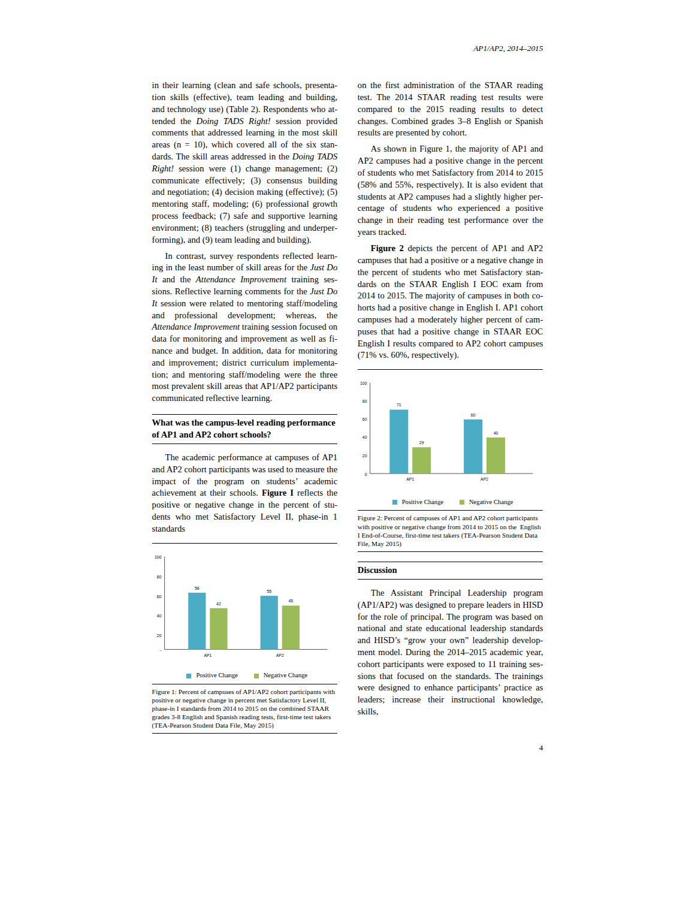AP1/AP2, 2014–2015
in their learning (clean and safe schools, presentation skills (effective), team leading and building, and technology use) (Table 2). Respondents who attended the Doing TADS Right! session provided comments that addressed learning in the most skill areas (n = 10), which covered all of the six standards. The skill areas addressed in the Doing TADS Right! session were (1) change management; (2) communicate effectively; (3) consensus building and negotiation; (4) decision making (effective); (5) mentoring staff, modeling; (6) professional growth process feedback; (7) safe and supportive learning environment; (8) teachers (struggling and underperforming), and (9) team leading and building).
In contrast, survey respondents reflected learning in the least number of skill areas for the Just Do It and the Attendance Improvement training sessions. Reflective learning comments for the Just Do It session were related to mentoring staff/modeling and professional development; whereas, the Attendance Improvement training session focused on data for monitoring and improvement as well as finance and budget. In addition, data for monitoring and improvement; district curriculum implementation; and mentoring staff/modeling were the three most prevalent skill areas that AP1/AP2 participants communicated reflective learning.
What was the campus-level reading performance of AP1 and AP2 cohort schools?
The academic performance at campuses of AP1 and AP2 cohort participants was used to measure the impact of the program on students’ academic achievement at their schools. Figure I reflects the positive or negative change in the percent of students who met Satisfactory Level II, phase-in 1 standards
100 80 60 40 20 - 58 42 55 45 AP1 AP2
Positive Change Negative Change
Figure 1: Percent of campuses of AP1/AP2 cohort participants with positive or negative change in percent met Satisfactory Level II, phase-in I standards from 2014 to 2015 on the combined STAAR grades 3-8 English and Spanish reading tests, first-time test takers (TEA-Pearson Student Data File, May 2015)
on the first administration of the STAAR reading test. The 2014 STAAR reading test results were compared to the 2015 reading results to detect changes. Combined grades 3–8 English or Spanish results are presented by cohort.
As shown in Figure 1, the majority of AP1 and AP2 campuses had a positive change in the percent of students who met Satisfactory from 2014 to 2015 (58% and 55%, respectively). It is also evident that students at AP2 campuses had a slightly higher percentage of students who experienced a positive change in their reading test performance over the years tracked.
Figure 2 depicts the percent of AP1 and AP2 campuses that had a positive or a negative change in the percent of students who met Satisfactory standards on the STAAR English I EOC exam from 2014 to 2015. The majority of campuses in both cohorts had a positive change in English I. AP1 cohort campuses had a moderately higher percent of campuses that had a positive change in STAAR EOC English I results compared to AP2 cohort campuses (71% vs. 60%, respectively).
100 80 60 40 20 0 71 29 60 40 AP1 AP2
Positive Change Negative Change
Figure 2: Percent of campuses of AP1 and AP2 cohort participants with positive or negative change from 2014 to 2015 on the English I End-of-Course, first-time test takers (TEA-Pearson Student Data File, May 2015)
Discussion
The Assistant Principal Leadership program (AP1/AP2) was designed to prepare leaders in HISD for the role of principal. The program was based on national and state educational leadership standards and HISD’s “grow your own” leadership development model. During the 2014–2015 academic year, cohort participants were exposed to 11 training sessions that focused on the standards. The trainings were designed to enhance participants’ practice as leaders; increase their instructional knowledge, skills,
4